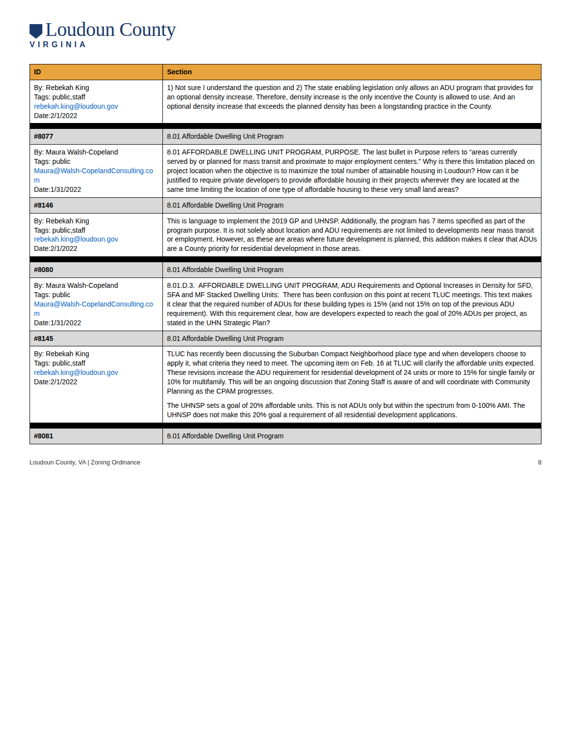Loudoun County
VIRGINIA
| ID | Section |
| --- | --- |
| By: Rebekah King Tags: public,staff rebekah.king@loudoun.gov Date:2/1/2022 | 1) Not sure I understand the question and 2) The state enabling legislation only allows an ADU program that provides for an optional density increase. Therefore, density increase is the only incentive the County is allowed to use. And an optional density increase that exceeds the planned density has been a longstanding practice in the County. |
| #8077 | 8.01 Affordable Dwelling Unit Program |
| By: Maura Walsh-Copeland Tags: public Maura@Walsh-CopelandConsulting.com Date:1/31/2022 | 8.01 AFFORDABLE DWELLING UNIT PROGRAM, PURPOSE. The last bullet in Purpose refers to “areas currently served by or planned for mass transit and proximate to major employment centers.” Why is there this limitation placed on project location when the objective is to maximize the total number of attainable housing in Loudoun? How can it be justified to require private developers to provide affordable housing in their projects wherever they are located at the same time limiting the location of one type of affordable housing to these very small land areas? |
| #8146 | 8.01 Affordable Dwelling Unit Program |
| By: Rebekah King Tags: public,staff rebekah.king@loudoun.gov Date:2/1/2022 | This is language to implement the 2019 GP and UHNSP. Additionally, the program has 7 items specified as part of the program purpose. It is not solely about location and ADU requirements are not limited to developments near mass transit or employment. However, as these are areas where future development is planned, this addition makes it clear that ADUs are a County priority for residential development in those areas. |
| #8080 | 8.01 Affordable Dwelling Unit Program |
| By: Maura Walsh-Copeland Tags: public Maura@Walsh-CopelandConsulting.com Date:1/31/2022 | 8.01.D.3. AFFORDABLE DWELLING UNIT PROGRAM, ADU Requirements and Optional Increases in Density for SFD, SFA and MF Stacked Dwelling Units: There has been confusion on this point at recent TLUC meetings. This text makes it clear that the required number of ADUs for these building types is 15% (and not 15% on top of the previous ADU requirement). With this requirement clear, how are developers expected to reach the goal of 20% ADUs per project, as stated in the UHN Strategic Plan? |
| #8145 | 8.01 Affordable Dwelling Unit Program |
| By: Rebekah King Tags: public,staff rebekah.king@loudoun.gov Date:2/1/2022 | TLUC has recently been discussing the Suburban Compact Neighborhood place type and when developers choose to apply it, what criteria they need to meet. The upcoming item on Feb. 16 at TLUC will clarify the affordable units expected. These revisions increase the ADU requirement for residential development of 24 units or more to 15% for single family or 10% for multifamily. This will be an ongoing discussion that Zoning Staff is aware of and will coordinate with Community Planning as the CPAM progresses. The UHNSP sets a goal of 20% affordable units. This is not ADUs only but within the spectrum from 0-100% AMI. The UHNSP does not make this 20% goal a requirement of all residential development applications. |
| #8081 | 8.01 Affordable Dwelling Unit Program |
Loudoun County, VA | Zoning Ordinance
8